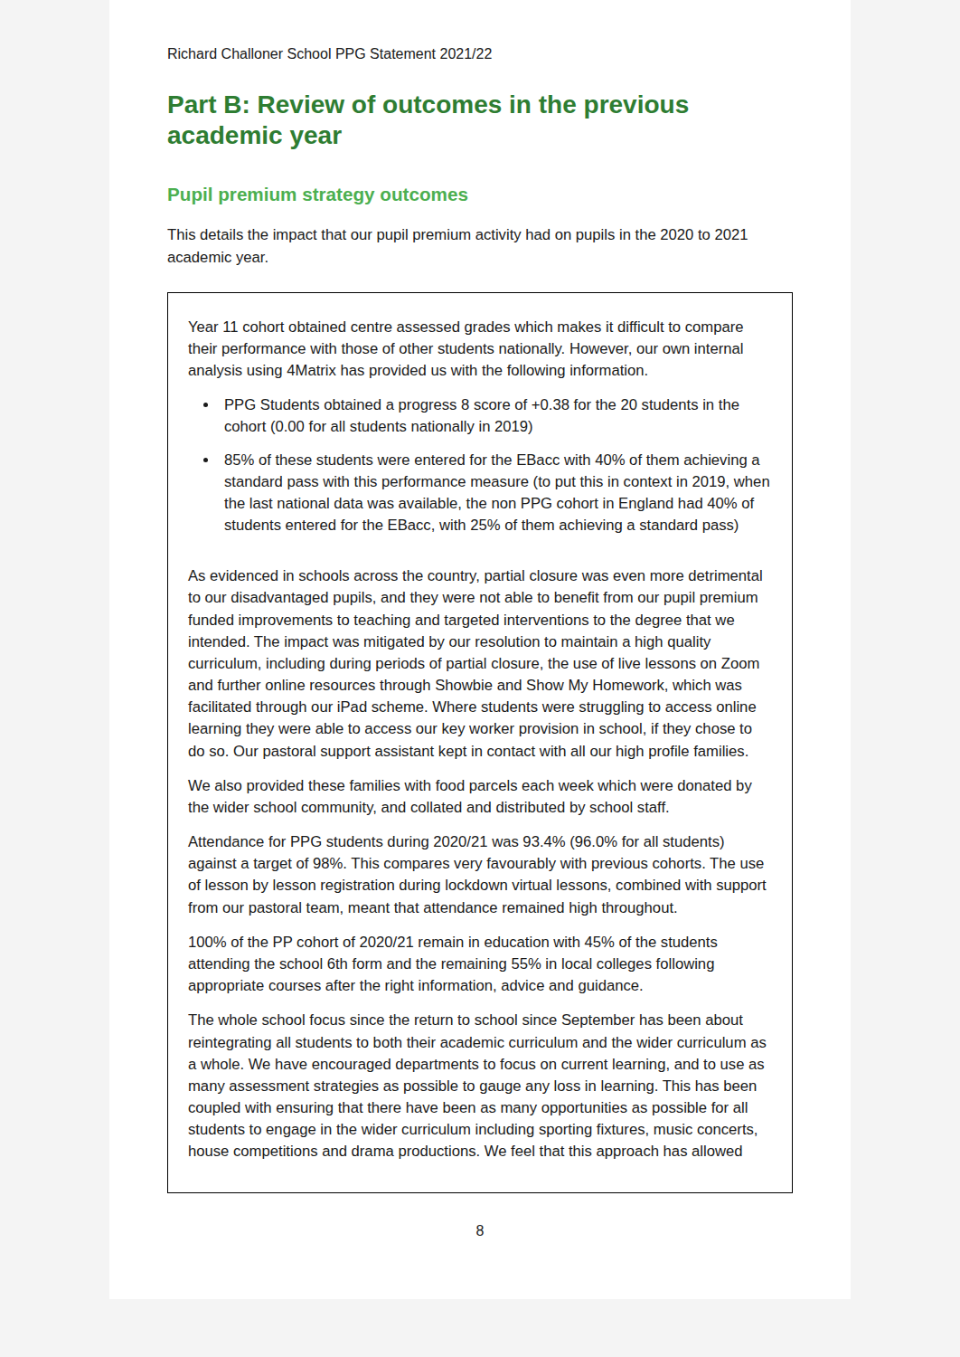Richard Challoner School PPG Statement 2021/22
Part B: Review of outcomes in the previous academic year
Pupil premium strategy outcomes
This details the impact that our pupil premium activity had on pupils in the 2020 to 2021 academic year.
Year 11 cohort obtained centre assessed grades which makes it difficult to compare their performance with those of other students nationally. However, our own internal analysis using 4Matrix has provided us with the following information.
PPG Students obtained a progress 8 score of +0.38 for the 20 students in the cohort (0.00 for all students nationally in 2019)
85% of these students were entered for the EBacc with 40% of them achieving a standard pass with this performance measure (to put this in context in 2019, when the last national data was available, the non PPG cohort in England had 40% of students entered for the EBacc, with 25% of them achieving a standard pass)
As evidenced in schools across the country, partial closure was even more detrimental to our disadvantaged pupils, and they were not able to benefit from our pupil premium funded improvements to teaching and targeted interventions to the degree that we intended. The impact was mitigated by our resolution to maintain a high quality curriculum, including during periods of partial closure, the use of live lessons on Zoom and further online resources through Showbie and Show My Homework, which was facilitated through our iPad scheme. Where students were struggling to access online learning they were able to access our key worker provision in school, if they chose to do so. Our pastoral support assistant kept in contact with all our high profile families.
We also provided these families with food parcels each week which were donated by the wider school community, and collated and distributed by school staff.
Attendance for PPG students during 2020/21 was 93.4% (96.0% for all students) against a target of 98%. This compares very favourably with previous cohorts. The use of lesson by lesson registration during lockdown virtual lessons, combined with support from our pastoral team, meant that attendance remained high throughout.
100% of the PP cohort of 2020/21 remain in education with 45% of the students attending the school 6th form and the remaining 55% in local colleges following appropriate courses after the right information, advice and guidance.
The whole school focus since the return to school since September has been about reintegrating all students to both their academic curriculum and the wider curriculum as a whole. We have encouraged departments to focus on current learning, and to use as many assessment strategies as possible to gauge any loss in learning. This has been coupled with ensuring that there have been as many opportunities as possible for all students to engage in the wider curriculum including sporting fixtures, music concerts, house competitions and drama productions. We feel that this approach has allowed
8